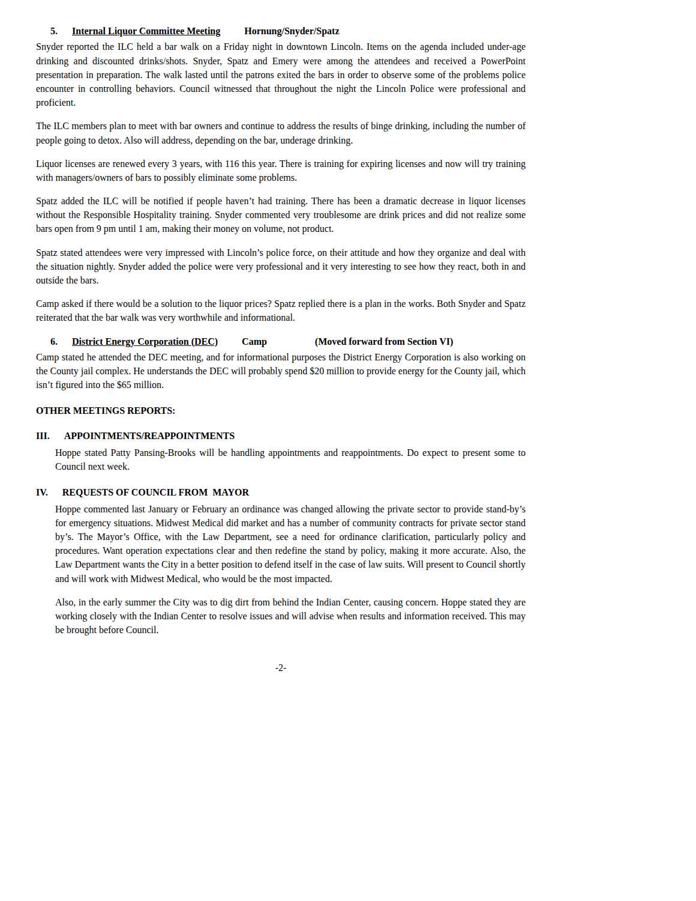5. Internal Liquor Committee Meeting Hornung/Snyder/Spatz
Snyder reported the ILC held a bar walk on a Friday night in downtown Lincoln. Items on the agenda included under-age drinking and discounted drinks/shots. Snyder, Spatz and Emery were among the attendees and received a PowerPoint presentation in preparation. The walk lasted until the patrons exited the bars in order to observe some of the problems police encounter in controlling behaviors. Council witnessed that throughout the night the Lincoln Police were professional and proficient.
The ILC members plan to meet with bar owners and continue to address the results of binge drinking, including the number of people going to detox. Also will address, depending on the bar, underage drinking.
Liquor licenses are renewed every 3 years, with 116 this year. There is training for expiring licenses and now will try training with managers/owners of bars to possibly eliminate some problems.
Spatz added the ILC will be notified if people haven’t had training. There has been a dramatic decrease in liquor licenses without the Responsible Hospitality training. Snyder commented very troublesome are drink prices and did not realize some bars open from 9 pm until 1 am, making their money on volume, not product.
Spatz stated attendees were very impressed with Lincoln’s police force, on their attitude and how they organize and deal with the situation nightly. Snyder added the police were very professional and it very interesting to see how they react, both in and outside the bars.
Camp asked if there would be a solution to the liquor prices? Spatz replied there is a plan in the works. Both Snyder and Spatz reiterated that the bar walk was very worthwhile and informational.
6. District Energy Corporation (DEC) Camp (Moved forward from Section VI)
Camp stated he attended the DEC meeting, and for informational purposes the District Energy Corporation is also working on the County jail complex. He understands the DEC will probably spend $20 million to provide energy for the County jail, which isn’t figured into the $65 million.
OTHER MEETINGS REPORTS:
III. APPOINTMENTS/REAPPOINTMENTS
Hoppe stated Patty Pansing-Brooks will be handling appointments and reappointments. Do expect to present some to Council next week.
IV. REQUESTS OF COUNCIL FROM MAYOR
Hoppe commented last January or February an ordinance was changed allowing the private sector to provide stand-by’s for emergency situations. Midwest Medical did market and has a number of community contracts for private sector stand by’s. The Mayor’s Office, with the Law Department, see a need for ordinance clarification, particularly policy and procedures. Want operation expectations clear and then redefine the stand by policy, making it more accurate. Also, the Law Department wants the City in a better position to defend itself in the case of law suits. Will present to Council shortly and will work with Midwest Medical, who would be the most impacted.
Also, in the early summer the City was to dig dirt from behind the Indian Center, causing concern. Hoppe stated they are working closely with the Indian Center to resolve issues and will advise when results and information received. This may be brought before Council.
-2-